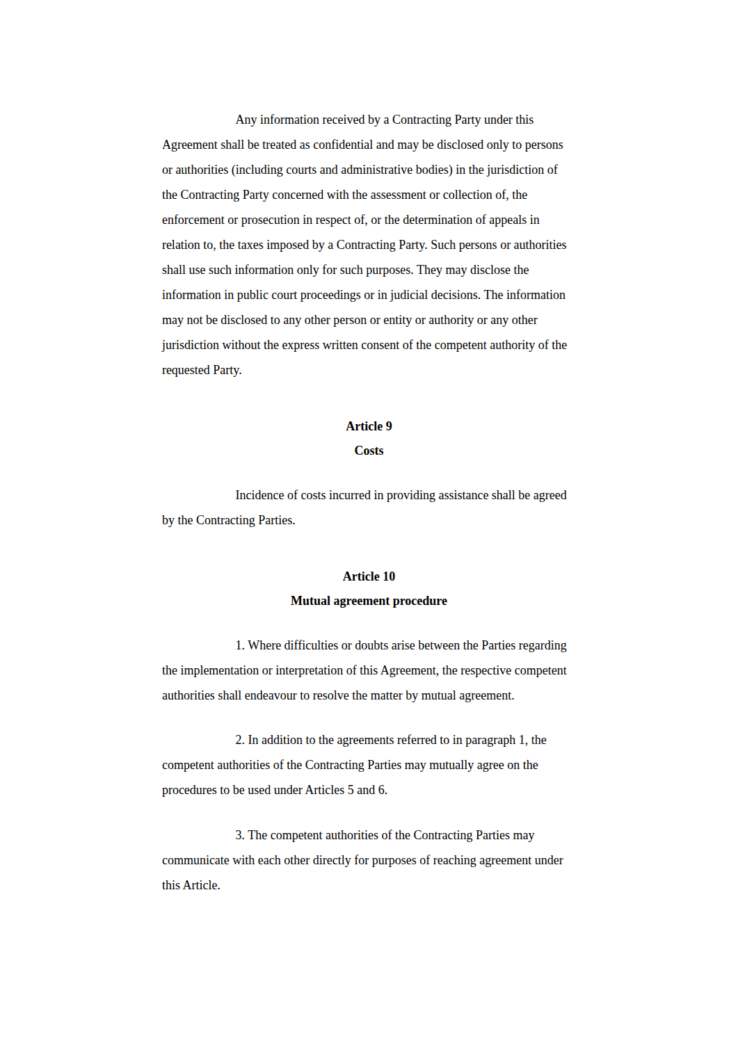Any information received by a Contracting Party under this Agreement shall be treated as confidential and may be disclosed only to persons or authorities (including courts and administrative bodies) in the jurisdiction of the Contracting Party concerned with the assessment or collection of, the enforcement or prosecution in respect of, or the determination of appeals in relation to, the taxes imposed by a Contracting Party. Such persons or authorities shall use such information only for such purposes. They may disclose the information in public court proceedings or in judicial decisions. The information may not be disclosed to any other person or entity or authority or any other jurisdiction without the express written consent of the competent authority of the requested Party.
Article 9
Costs
Incidence of costs incurred in providing assistance shall be agreed by the Contracting Parties.
Article 10
Mutual agreement procedure
1. Where difficulties or doubts arise between the Parties regarding the implementation or interpretation of this Agreement, the respective competent authorities shall endeavour to resolve the matter by mutual agreement.
2. In addition to the agreements referred to in paragraph 1, the competent authorities of the Contracting Parties may mutually agree on the procedures to be used under Articles 5 and 6.
3. The competent authorities of the Contracting Parties may communicate with each other directly for purposes of reaching agreement under this Article.